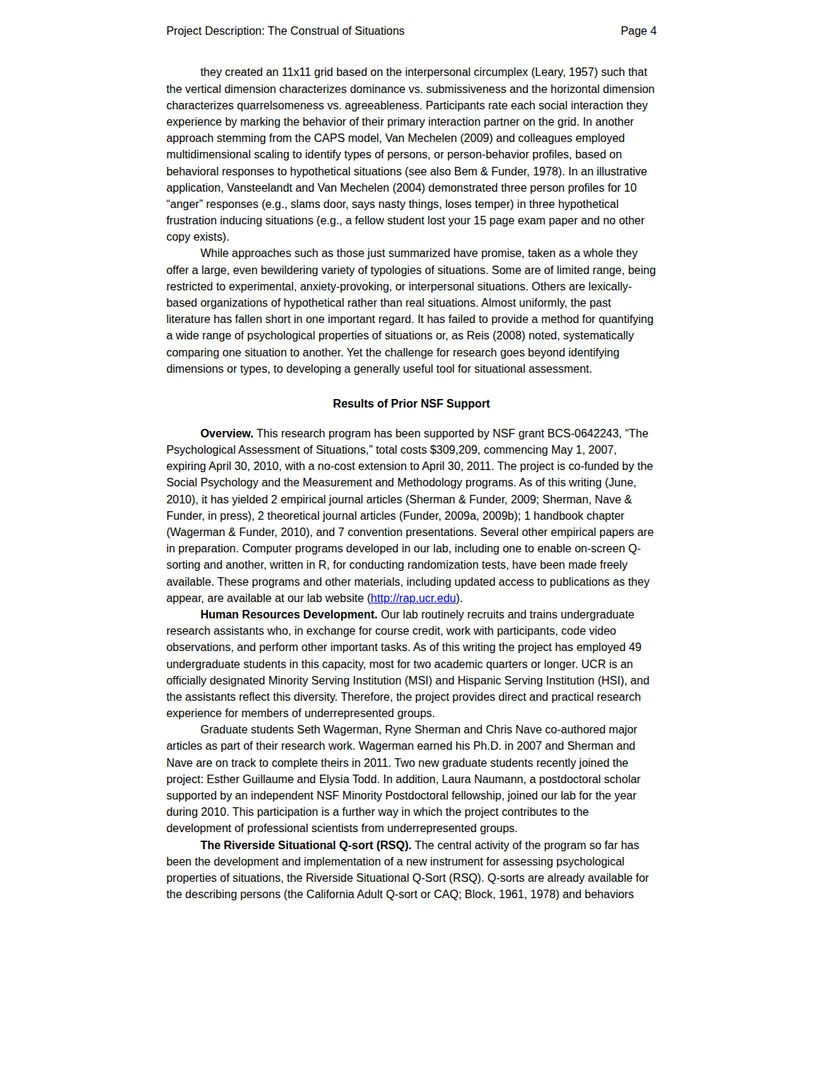Project Description: The Construal of Situations Page 4
they created an 11x11 grid based on the interpersonal circumplex (Leary, 1957) such that the vertical dimension characterizes dominance vs. submissiveness and the horizontal dimension characterizes quarrelsomeness vs. agreeableness. Participants rate each social interaction they experience by marking the behavior of their primary interaction partner on the grid. In another approach stemming from the CAPS model, Van Mechelen (2009) and colleagues employed multidimensional scaling to identify types of persons, or person-behavior profiles, based on behavioral responses to hypothetical situations (see also Bem & Funder, 1978). In an illustrative application, Vansteelandt and Van Mechelen (2004) demonstrated three person profiles for 10 “anger” responses (e.g., slams door, says nasty things, loses temper) in three hypothetical frustration inducing situations (e.g., a fellow student lost your 15 page exam paper and no other copy exists).
While approaches such as those just summarized have promise, taken as a whole they offer a large, even bewildering variety of typologies of situations. Some are of limited range, being restricted to experimental, anxiety-provoking, or interpersonal situations. Others are lexically-based organizations of hypothetical rather than real situations. Almost uniformly, the past literature has fallen short in one important regard. It has failed to provide a method for quantifying a wide range of psychological properties of situations or, as Reis (2008) noted, systematically comparing one situation to another. Yet the challenge for research goes beyond identifying dimensions or types, to developing a generally useful tool for situational assessment.
Results of Prior NSF Support
Overview. This research program has been supported by NSF grant BCS-0642243, “The Psychological Assessment of Situations,” total costs $309,209, commencing May 1, 2007, expiring April 30, 2010, with a no-cost extension to April 30, 2011. The project is co-funded by the Social Psychology and the Measurement and Methodology programs. As of this writing (June, 2010), it has yielded 2 empirical journal articles (Sherman & Funder, 2009; Sherman, Nave & Funder, in press), 2 theoretical journal articles (Funder, 2009a, 2009b); 1 handbook chapter (Wagerman & Funder, 2010), and 7 convention presentations. Several other empirical papers are in preparation. Computer programs developed in our lab, including one to enable on-screen Q-sorting and another, written in R, for conducting randomization tests, have been made freely available. These programs and other materials, including updated access to publications as they appear, are available at our lab website (http://rap.ucr.edu).
Human Resources Development. Our lab routinely recruits and trains undergraduate research assistants who, in exchange for course credit, work with participants, code video observations, and perform other important tasks. As of this writing the project has employed 49 undergraduate students in this capacity, most for two academic quarters or longer. UCR is an officially designated Minority Serving Institution (MSI) and Hispanic Serving Institution (HSI), and the assistants reflect this diversity. Therefore, the project provides direct and practical research experience for members of underrepresented groups.
Graduate students Seth Wagerman, Ryne Sherman and Chris Nave co-authored major articles as part of their research work. Wagerman earned his Ph.D. in 2007 and Sherman and Nave are on track to complete theirs in 2011. Two new graduate students recently joined the project: Esther Guillaume and Elysia Todd. In addition, Laura Naumann, a postdoctoral scholar supported by an independent NSF Minority Postdoctoral fellowship, joined our lab for the year during 2010. This participation is a further way in which the project contributes to the development of professional scientists from underrepresented groups.
The Riverside Situational Q-sort (RSQ). The central activity of the program so far has been the development and implementation of a new instrument for assessing psychological properties of situations, the Riverside Situational Q-Sort (RSQ). Q-sorts are already available for the describing persons (the California Adult Q-sort or CAQ; Block, 1961, 1978) and behaviors